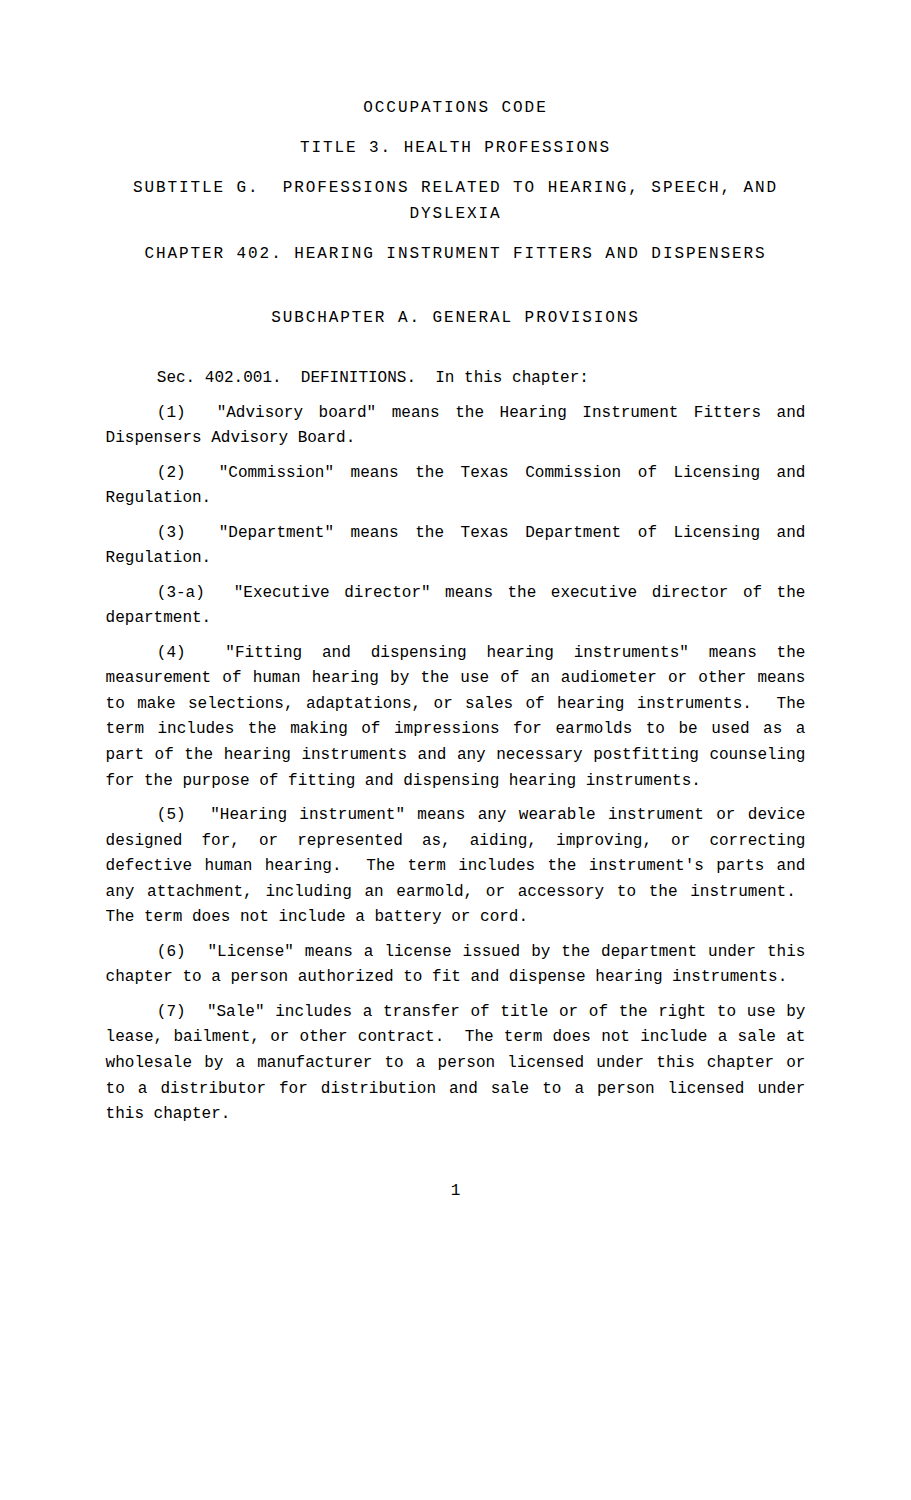OCCUPATIONS CODE
TITLE 3. HEALTH PROFESSIONS
SUBTITLE G. PROFESSIONS RELATED TO HEARING, SPEECH, AND DYSLEXIA
CHAPTER 402. HEARING INSTRUMENT FITTERS AND DISPENSERS
SUBCHAPTER A. GENERAL PROVISIONS
Sec. 402.001. DEFINITIONS. In this chapter:
(1) "Advisory board" means the Hearing Instrument Fitters and Dispensers Advisory Board.
(2) "Commission" means the Texas Commission of Licensing and Regulation.
(3) "Department" means the Texas Department of Licensing and Regulation.
(3-a) "Executive director" means the executive director of the department.
(4) "Fitting and dispensing hearing instruments" means the measurement of human hearing by the use of an audiometer or other means to make selections, adaptations, or sales of hearing instruments. The term includes the making of impressions for earmolds to be used as a part of the hearing instruments and any necessary postfitting counseling for the purpose of fitting and dispensing hearing instruments.
(5) "Hearing instrument" means any wearable instrument or device designed for, or represented as, aiding, improving, or correcting defective human hearing. The term includes the instrument's parts and any attachment, including an earmold, or accessory to the instrument. The term does not include a battery or cord.
(6) "License" means a license issued by the department under this chapter to a person authorized to fit and dispense hearing instruments.
(7) "Sale" includes a transfer of title or of the right to use by lease, bailment, or other contract. The term does not include a sale at wholesale by a manufacturer to a person licensed under this chapter or to a distributor for distribution and sale to a person licensed under this chapter.
1